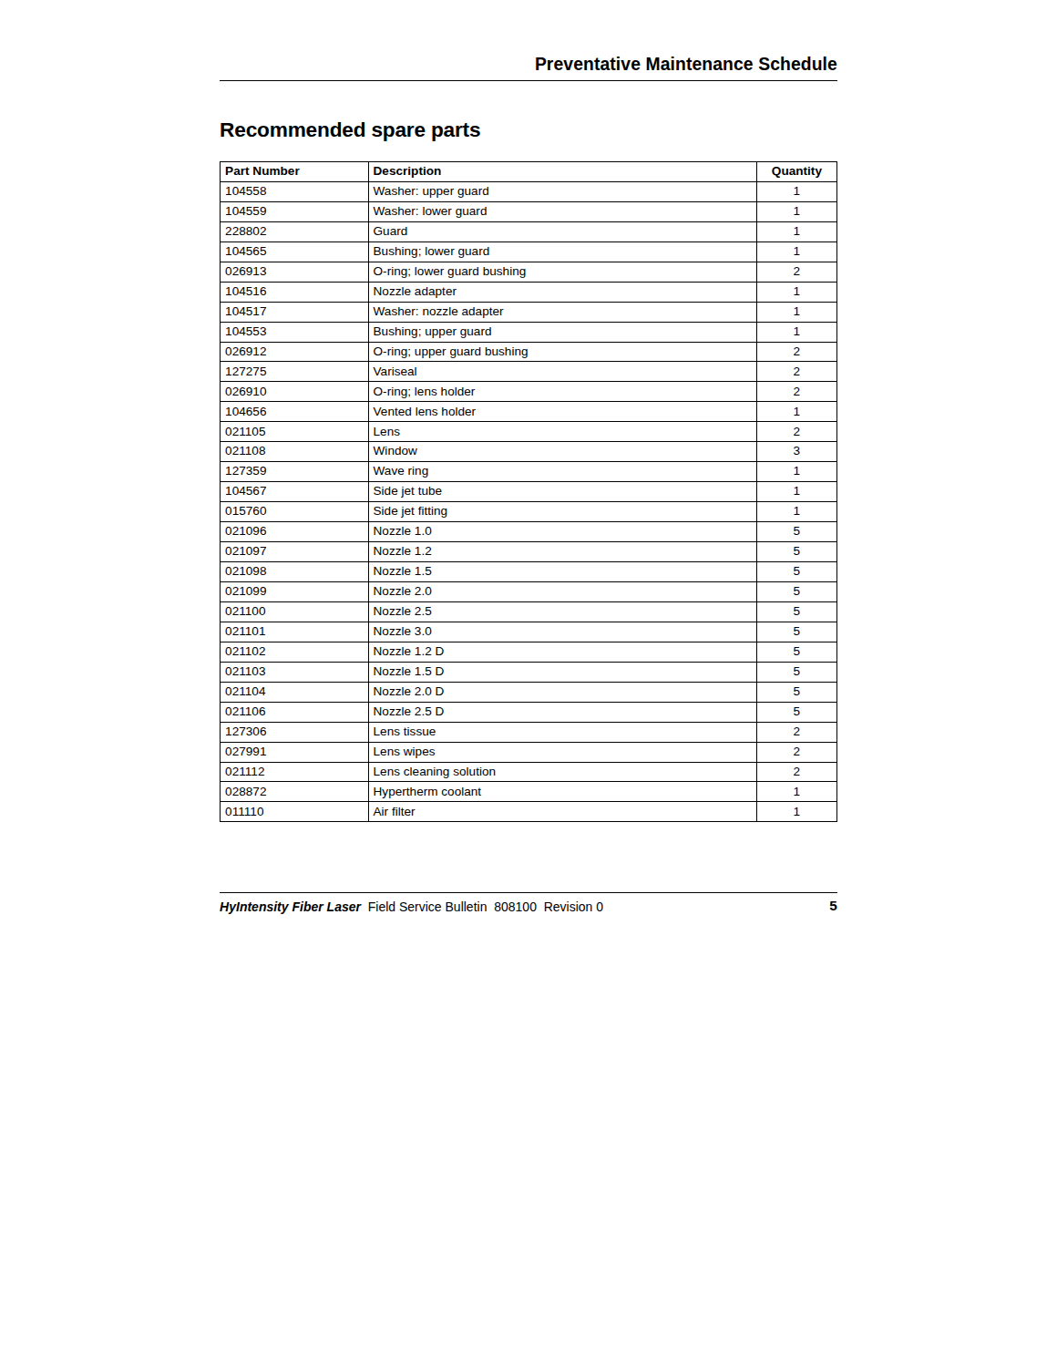Preventative Maintenance Schedule
Recommended spare parts
| Part Number | Description | Quantity |
| --- | --- | --- |
| 104558 | Washer: upper guard | 1 |
| 104559 | Washer: lower guard | 1 |
| 228802 | Guard | 1 |
| 104565 | Bushing; lower guard | 1 |
| 026913 | O-ring; lower guard bushing | 2 |
| 104516 | Nozzle adapter | 1 |
| 104517 | Washer: nozzle adapter | 1 |
| 104553 | Bushing; upper guard | 1 |
| 026912 | O-ring; upper guard bushing | 2 |
| 127275 | Variseal | 2 |
| 026910 | O-ring; lens holder | 2 |
| 104656 | Vented lens holder | 1 |
| 021105 | Lens | 2 |
| 021108 | Window | 3 |
| 127359 | Wave ring | 1 |
| 104567 | Side jet tube | 1 |
| 015760 | Side jet fitting | 1 |
| 021096 | Nozzle 1.0 | 5 |
| 021097 | Nozzle 1.2 | 5 |
| 021098 | Nozzle 1.5 | 5 |
| 021099 | Nozzle 2.0 | 5 |
| 021100 | Nozzle 2.5 | 5 |
| 021101 | Nozzle 3.0 | 5 |
| 021102 | Nozzle 1.2 D | 5 |
| 021103 | Nozzle 1.5 D | 5 |
| 021104 | Nozzle 2.0 D | 5 |
| 021106 | Nozzle 2.5 D | 5 |
| 127306 | Lens tissue | 2 |
| 027991 | Lens wipes | 2 |
| 021112 | Lens cleaning solution | 2 |
| 028872 | Hypertherm coolant | 1 |
| 011110 | Air filter | 1 |
HyIntensity Fiber Laser Field Service Bulletin 808100 Revision 0
5